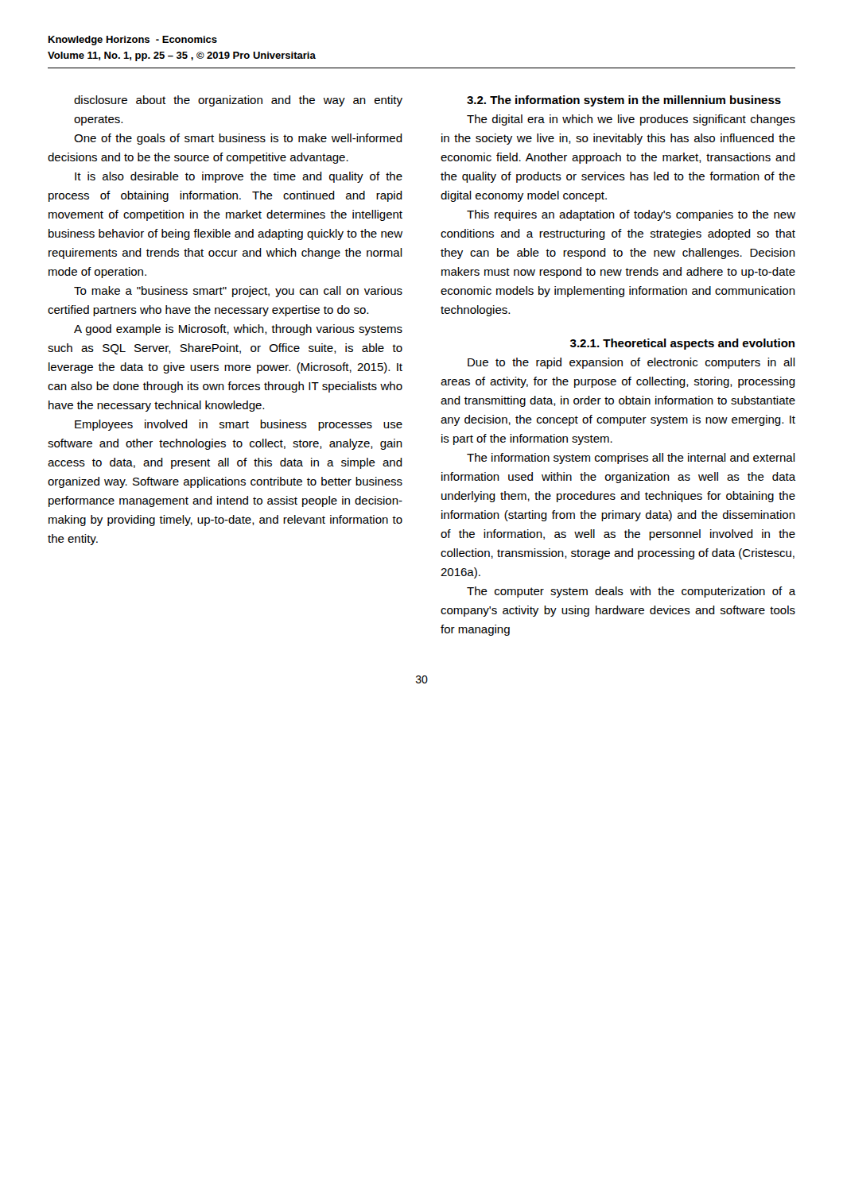Knowledge Horizons - Economics
Volume 11, No. 1, pp. 25 – 35 , © 2019 Pro Universitaria
disclosure about the organization and the way an entity operates.
One of the goals of smart business is to make well-informed decisions and to be the source of competitive advantage.
It is also desirable to improve the time and quality of the process of obtaining information. The continued and rapid movement of competition in the market determines the intelligent business behavior of being flexible and adapting quickly to the new requirements and trends that occur and which change the normal mode of operation.
To make a "business smart" project, you can call on various certified partners who have the necessary expertise to do so.
A good example is Microsoft, which, through various systems such as SQL Server, SharePoint, or Office suite, is able to leverage the data to give users more power. (Microsoft, 2015). It can also be done through its own forces through IT specialists who have the necessary technical knowledge.
Employees involved in smart business processes use software and other technologies to collect, store, analyze, gain access to data, and present all of this data in a simple and organized way. Software applications contribute to better business performance management and intend to assist people in decision-making by providing timely, up-to-date, and relevant information to the entity.
3.2. The information system in the millennium business
The digital era in which we live produces significant changes in the society we live in, so inevitably this has also influenced the economic field. Another approach to the market, transactions and the quality of products or services has led to the formation of the digital economy model concept.
This requires an adaptation of today's companies to the new conditions and a restructuring of the strategies adopted so that they can be able to respond to the new challenges. Decision makers must now respond to new trends and adhere to up-to-date economic models by implementing information and communication technologies.
3.2.1. Theoretical aspects and evolution
Due to the rapid expansion of electronic computers in all areas of activity, for the purpose of collecting, storing, processing and transmitting data, in order to obtain information to substantiate any decision, the concept of computer system is now emerging. It is part of the information system.
The information system comprises all the internal and external information used within the organization as well as the data underlying them, the procedures and techniques for obtaining the information (starting from the primary data) and the dissemination of the information, as well as the personnel involved in the collection, transmission, storage and processing of data (Cristescu, 2016a).
The computer system deals with the computerization of a company's activity by using hardware devices and software tools for managing
30